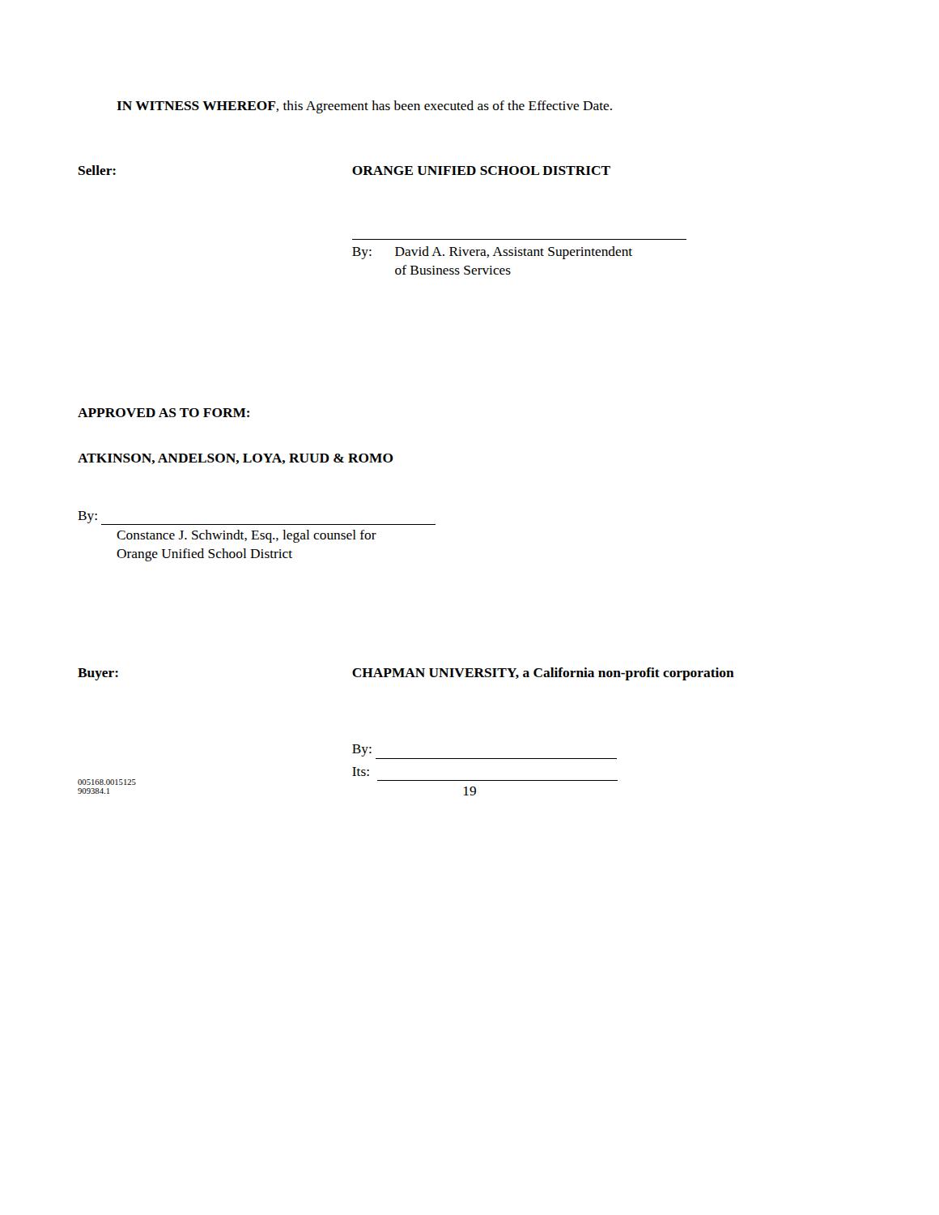IN WITNESS WHEREOF, this Agreement has been executed as of the Effective Date.
Seller:
ORANGE UNIFIED SCHOOL DISTRICT
By:
David A. Rivera, Assistant Superintendent
of Business Services
APPROVED AS TO FORM:
ATKINSON, ANDELSON, LOYA, RUUD & ROMO
By:
Constance J. Schwindt, Esq., legal counsel for
Orange Unified School District
Buyer:
CHAPMAN UNIVERSITY, a California non-profit corporation
By:
Its:
005168.0015125
909384.1
19